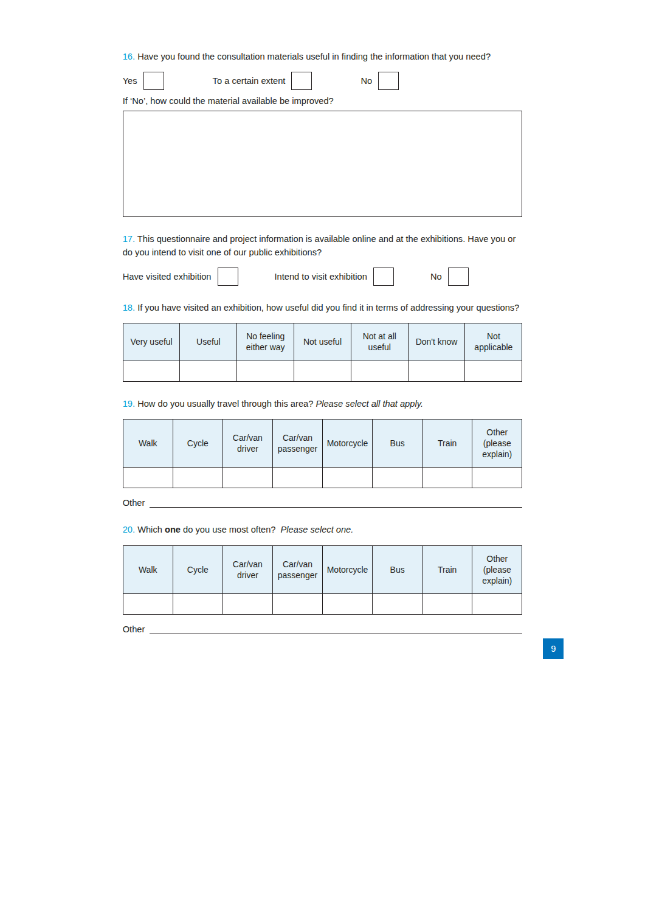16. Have you found the consultation materials useful in finding the information that you need?
Yes
To a certain extent
No
If ‘No’, how could the material available be improved?
17. This questionnaire and project information is available online and at the exhibitions. Have you or do you intend to visit one of our public exhibitions?
Have visited exhibition
Intend to visit exhibition
No
18. If you have visited an exhibition, how useful did you find it in terms of addressing your questions?
| Very useful | Useful | No feeling either way | Not useful | Not at all useful | Don't know | Not applicable |
| --- | --- | --- | --- | --- | --- | --- |
19. How do you usually travel through this area? Please select all that apply.
| Walk | Cycle | Car/van driver | Car/van passenger | Motorcycle | Bus | Train | Other (please explain) |
| --- | --- | --- | --- | --- | --- | --- | --- |
Other
20. Which one do you use most often? Please select one.
| Walk | Cycle | Car/van driver | Car/van passenger | Motorcycle | Bus | Train | Other (please explain) |
| --- | --- | --- | --- | --- | --- | --- | --- |
Other
9